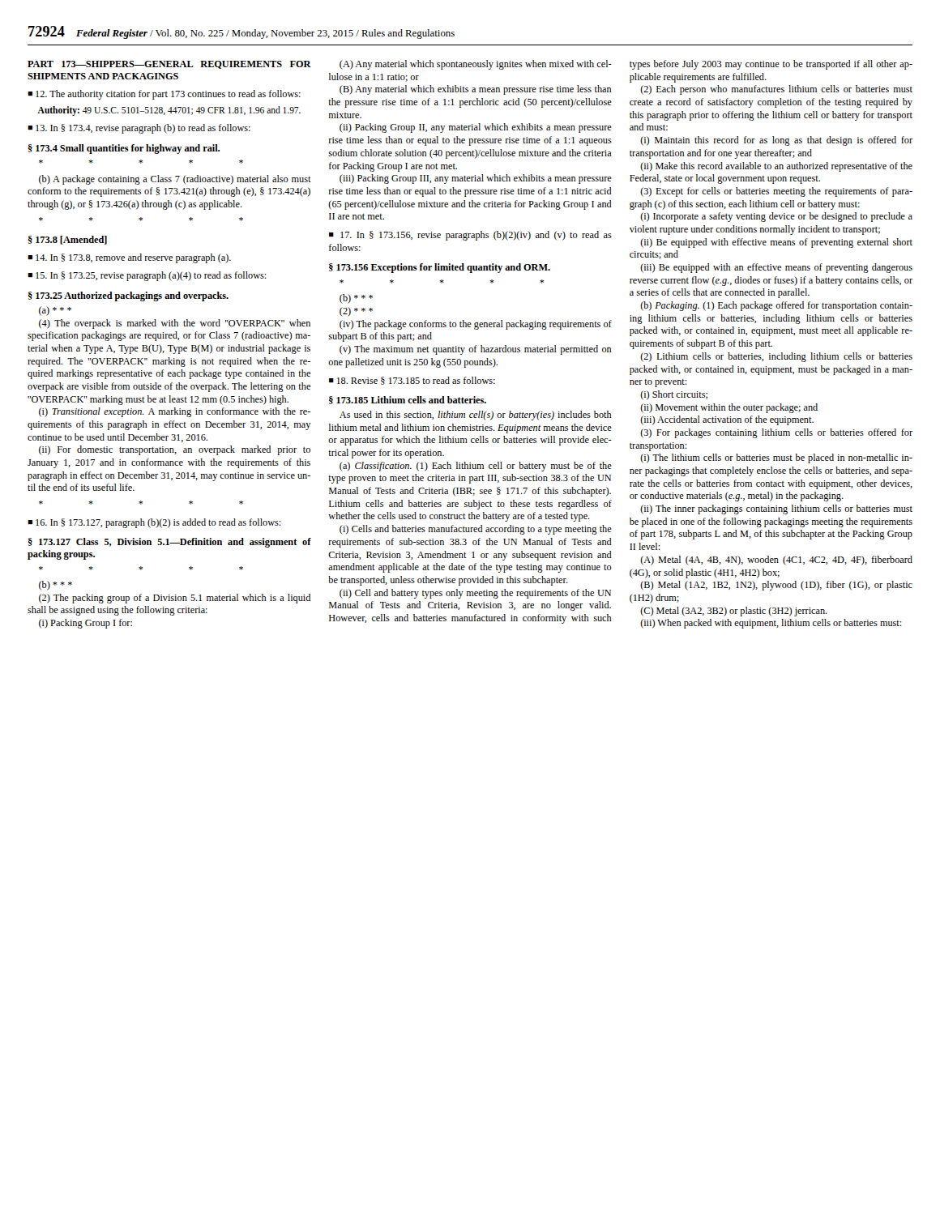72924
Federal Register / Vol. 80, No. 225 / Monday, November 23, 2015 / Rules and Regulations
PART 173—SHIPPERS—GENERAL REQUIREMENTS FOR SHIPMENTS AND PACKAGINGS
12. The authority citation for part 173 continues to read as follows:
Authority: 49 U.S.C. 5101–5128, 44701; 49 CFR 1.81, 1.96 and 1.97.
13. In § 173.4, revise paragraph (b) to read as follows:
§ 173.4 Small quantities for highway and rail.
* * * * *
(b) A package containing a Class 7 (radioactive) material also must conform to the requirements of § 173.421(a) through (e), § 173.424(a) through (g), or § 173.426(a) through (c) as applicable.
* * * * *
§ 173.8 [Amended]
14. In § 173.8, remove and reserve paragraph (a).
15. In § 173.25, revise paragraph (a)(4) to read as follows:
§ 173.25 Authorized packagings and overpacks.
(a) * * *
(4) The overpack is marked with the word ''OVERPACK'' when specification packagings are required, or for Class 7 (radioactive) material when a Type A, Type B(U), Type B(M) or industrial package is required. The ''OVERPACK'' marking is not required when the required markings representative of each package type contained in the overpack are visible from outside of the overpack. The lettering on the ''OVERPACK'' marking must be at least 12 mm (0.5 inches) high.
(i) Transitional exception. A marking in conformance with the requirements of this paragraph in effect on December 31, 2014, may continue to be used until December 31, 2016.
(ii) For domestic transportation, an overpack marked prior to January 1, 2017 and in conformance with the requirements of this paragraph in effect on December 31, 2014, may continue in service until the end of its useful life.
* * * * *
16. In § 173.127, paragraph (b)(2) is added to read as follows:
§ 173.127 Class 5, Division 5.1—Definition and assignment of packing groups.
* * * * *
(b) * * *
(2) The packing group of a Division 5.1 material which is a liquid shall be assigned using the following criteria:
(i) Packing Group I for:
(A) Any material which spontaneously ignites when mixed with cellulose in a 1:1 ratio; or
(B) Any material which exhibits a mean pressure rise time less than the pressure rise time of a 1:1 perchloric acid (50 percent)/cellulose mixture.
(ii) Packing Group II, any material which exhibits a mean pressure rise time less than or equal to the pressure rise time of a 1:1 aqueous sodium chlorate solution (40 percent)/cellulose mixture and the criteria for Packing Group I are not met.
(iii) Packing Group III, any material which exhibits a mean pressure rise time less than or equal to the pressure rise time of a 1:1 nitric acid (65 percent)/cellulose mixture and the criteria for Packing Group I and II are not met.
17. In § 173.156, revise paragraphs (b)(2)(iv) and (v) to read as follows:
§ 173.156 Exceptions for limited quantity and ORM.
* * * * *
(b) * * *
(2) * * *
(iv) The package conforms to the general packaging requirements of subpart B of this part; and
(v) The maximum net quantity of hazardous material permitted on one palletized unit is 250 kg (550 pounds).
18. Revise § 173.185 to read as follows:
§ 173.185 Lithium cells and batteries.
As used in this section, lithium cell(s) or battery(ies) includes both lithium metal and lithium ion chemistries. Equipment means the device or apparatus for which the lithium cells or batteries will provide electrical power for its operation.
(a) Classification. (1) Each lithium cell or battery must be of the type proven to meet the criteria in part III, sub-section 38.3 of the UN Manual of Tests and Criteria (IBR; see § 171.7 of this subchapter). Lithium cells and batteries are subject to these tests regardless of whether the cells used to construct the battery are of a tested type.
(i) Cells and batteries manufactured according to a type meeting the requirements of sub-section 38.3 of the UN Manual of Tests and Criteria, Revision 3, Amendment 1 or any subsequent revision and amendment applicable at the date of the type testing may continue to be transported, unless otherwise provided in this subchapter.
(ii) Cell and battery types only meeting the requirements of the UN Manual of Tests and Criteria, Revision 3, are no longer valid. However, cells and batteries manufactured in conformity with such types before July 2003 may continue to be transported if all other applicable requirements are fulfilled.
(2) Each person who manufactures lithium cells or batteries must create a record of satisfactory completion of the testing required by this paragraph prior to offering the lithium cell or battery for transport and must:
(i) Maintain this record for as long as that design is offered for transportation and for one year thereafter; and
(ii) Make this record available to an authorized representative of the Federal, state or local government upon request.
(3) Except for cells or batteries meeting the requirements of paragraph (c) of this section, each lithium cell or battery must:
(i) Incorporate a safety venting device or be designed to preclude a violent rupture under conditions normally incident to transport;
(ii) Be equipped with effective means of preventing external short circuits; and
(iii) Be equipped with an effective means of preventing dangerous reverse current flow (e.g., diodes or fuses) if a battery contains cells, or a series of cells that are connected in parallel.
(b) Packaging. (1) Each package offered for transportation containing lithium cells or batteries, including lithium cells or batteries packed with, or contained in, equipment, must meet all applicable requirements of subpart B of this part.
(2) Lithium cells or batteries, including lithium cells or batteries packed with, or contained in, equipment, must be packaged in a manner to prevent:
(i) Short circuits;
(ii) Movement within the outer package; and
(iii) Accidental activation of the equipment.
(3) For packages containing lithium cells or batteries offered for transportation:
(i) The lithium cells or batteries must be placed in non-metallic inner packagings that completely enclose the cells or batteries, and separate the cells or batteries from contact with equipment, other devices, or conductive materials (e.g., metal) in the packaging.
(ii) The inner packagings containing lithium cells or batteries must be placed in one of the following packagings meeting the requirements of part 178, subparts L and M, of this subchapter at the Packing Group II level:
(A) Metal (4A, 4B, 4N), wooden (4C1, 4C2, 4D, 4F), fiberboard (4G), or solid plastic (4H1, 4H2) box;
(B) Metal (1A2, 1B2, 1N2), plywood (1D), fiber (1G), or plastic (1H2) drum;
(C) Metal (3A2, 3B2) or plastic (3H2) jerrican.
(iii) When packed with equipment, lithium cells or batteries must: